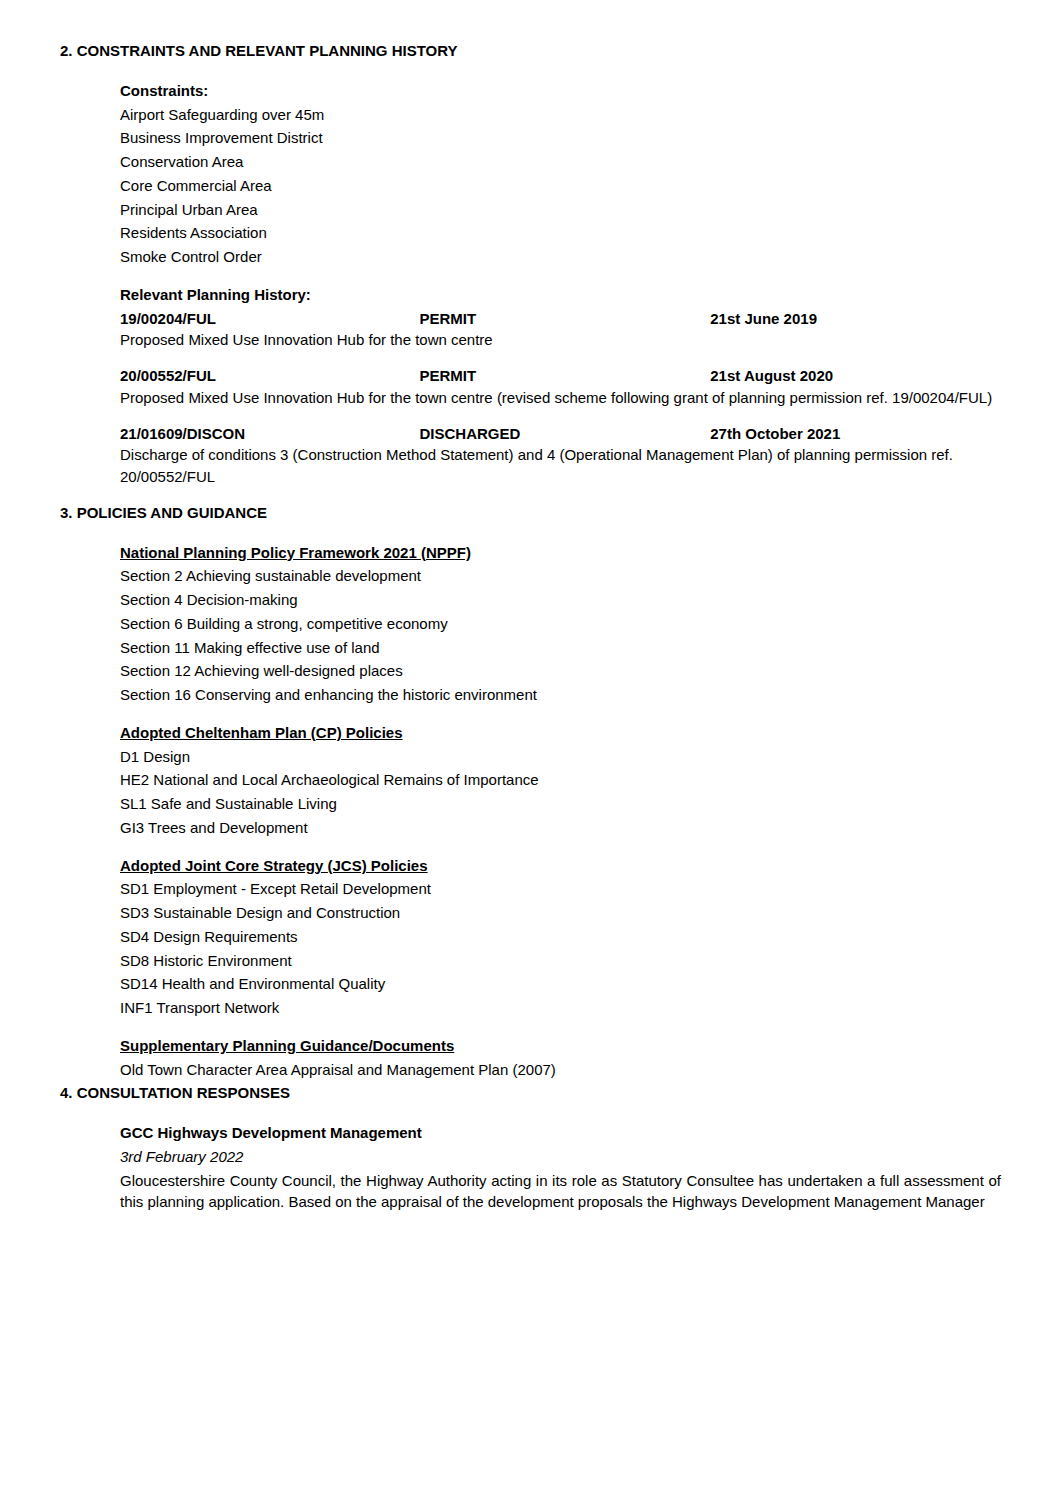2. CONSTRAINTS AND RELEVANT PLANNING HISTORY
Constraints:
Airport Safeguarding over 45m
Business Improvement District
Conservation Area
Core Commercial Area
Principal Urban Area
Residents Association
Smoke Control Order
Relevant Planning History:
| 19/00204/FUL | PERMIT | 21st June 2019 |
Proposed Mixed Use Innovation Hub for the town centre
| 20/00552/FUL | PERMIT | 21st August 2020 |
Proposed Mixed Use Innovation Hub for the town centre (revised scheme following grant of planning permission ref. 19/00204/FUL)
| 21/01609/DISCON | DISCHARGED | 27th October 2021 |
Discharge of conditions 3 (Construction Method Statement) and 4 (Operational Management Plan) of planning permission ref. 20/00552/FUL
3. POLICIES AND GUIDANCE
National Planning Policy Framework 2021 (NPPF)
Section 2 Achieving sustainable development
Section 4 Decision-making
Section 6 Building a strong, competitive economy
Section 11 Making effective use of land
Section 12 Achieving well-designed places
Section 16 Conserving and enhancing the historic environment
Adopted Cheltenham Plan (CP) Policies
D1 Design
HE2 National and Local Archaeological Remains of Importance
SL1 Safe and Sustainable Living
GI3 Trees and Development
Adopted Joint Core Strategy (JCS) Policies
SD1 Employment - Except Retail Development
SD3 Sustainable Design and Construction
SD4 Design Requirements
SD8 Historic Environment
SD14 Health and Environmental Quality
INF1 Transport Network
Supplementary Planning Guidance/Documents
Old Town Character Area Appraisal and Management Plan (2007)
4. CONSULTATION RESPONSES
GCC Highways Development Management
3rd February 2022
Gloucestershire County Council, the Highway Authority acting in its role as Statutory Consultee has undertaken a full assessment of this planning application. Based on the appraisal of the development proposals the Highways Development Management Manager